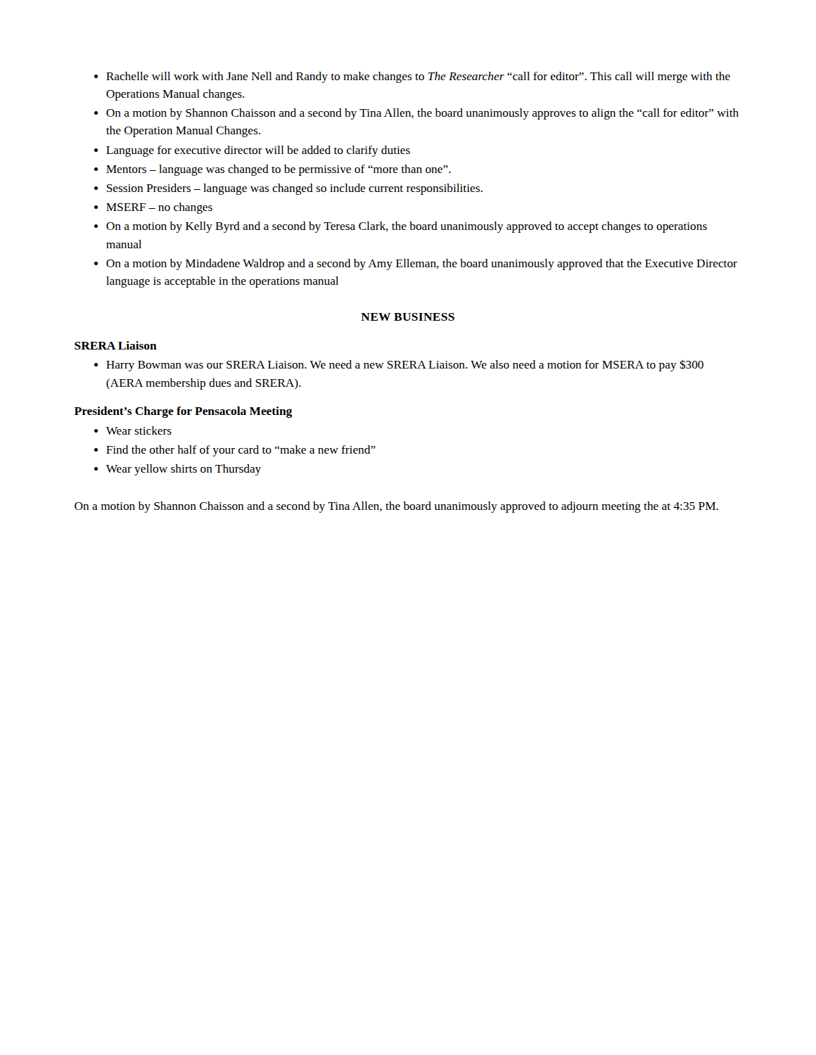Rachelle will work with Jane Nell and Randy to make changes to The Researcher “call for editor”. This call will merge with the Operations Manual changes.
On a motion by Shannon Chaisson and a second by Tina Allen, the board unanimously approves to align the “call for editor” with the Operation Manual Changes.
Language for executive director will be added to clarify duties
Mentors – language was changed to be permissive of “more than one”.
Session Presiders – language was changed so include current responsibilities.
MSERF – no changes
On a motion by Kelly Byrd and a second by Teresa Clark, the board unanimously approved to accept changes to operations manual
On a motion by Mindadene Waldrop and a second by Amy Elleman, the board unanimously approved that the Executive Director language is acceptable in the operations manual
NEW BUSINESS
SRERA Liaison
Harry Bowman was our SRERA Liaison. We need a new SRERA Liaison. We also need a motion for MSERA to pay $300 (AERA membership dues and SRERA).
President’s Charge for Pensacola Meeting
Wear stickers
Find the other half of your card to “make a new friend”
Wear yellow shirts on Thursday
On a motion by Shannon Chaisson and a second by Tina Allen, the board unanimously approved to adjourn meeting the at 4:35 PM.